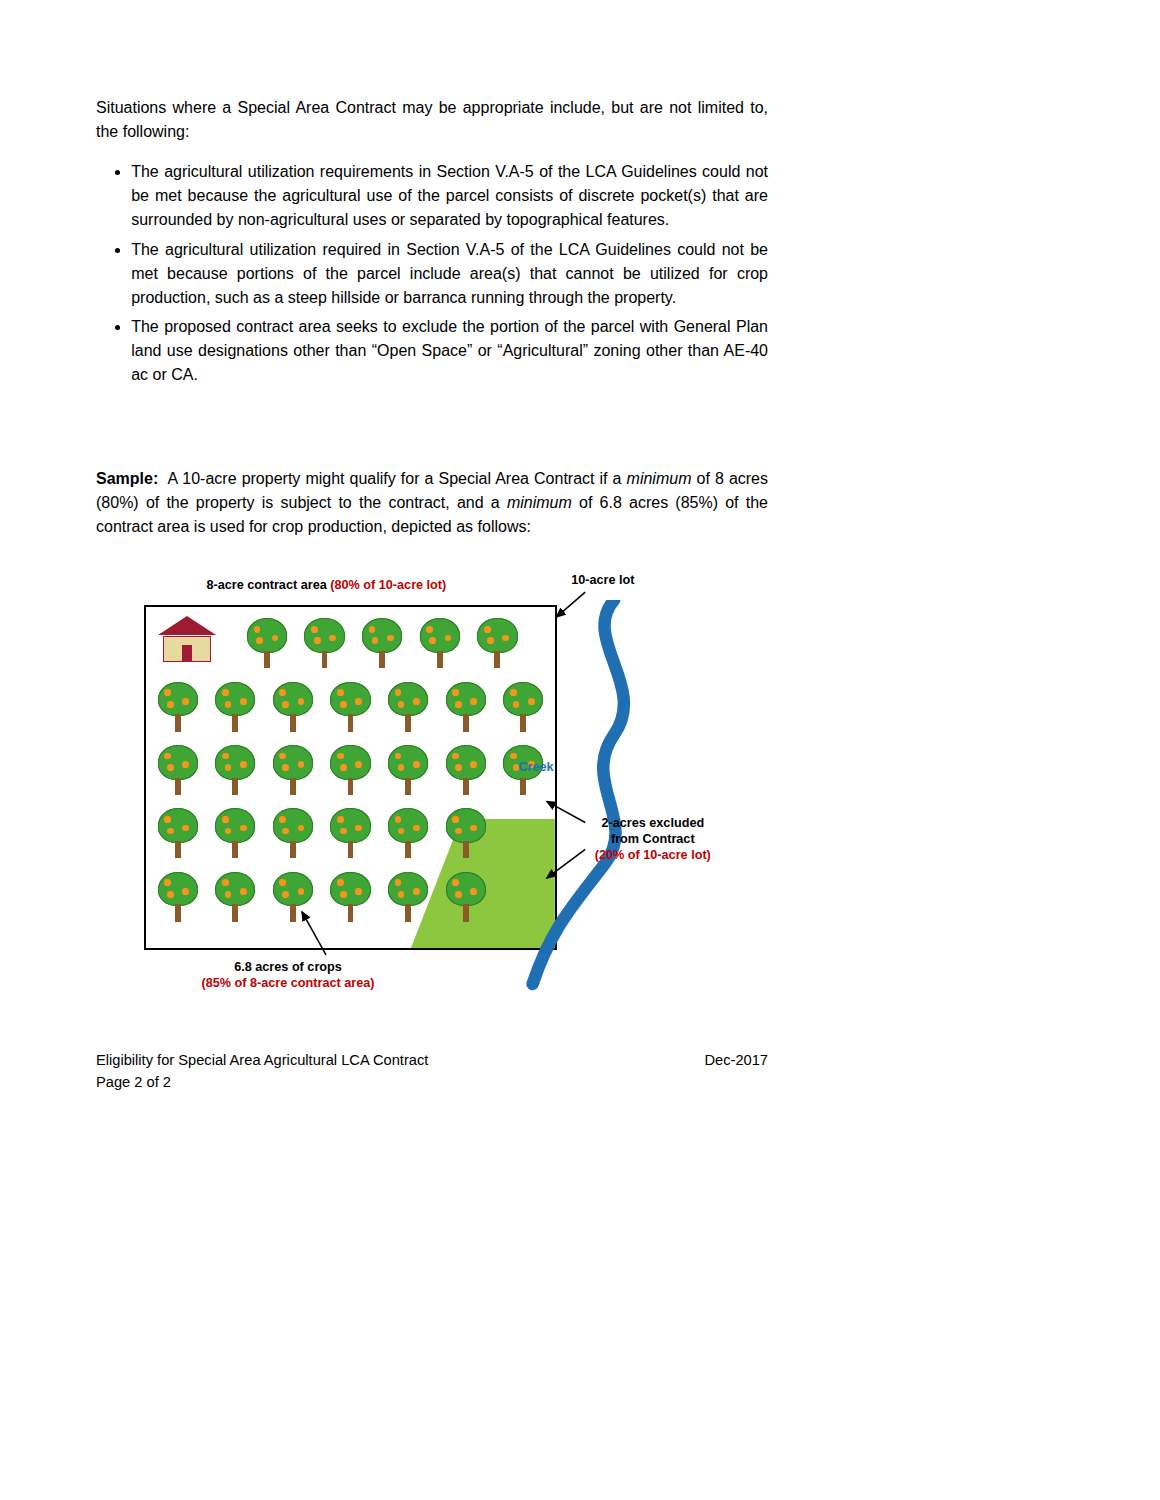Situations where a Special Area Contract may be appropriate include, but are not limited to, the following:
The agricultural utilization requirements in Section V.A-5 of the LCA Guidelines could not be met because the agricultural use of the parcel consists of discrete pocket(s) that are surrounded by non-agricultural uses or separated by topographical features.
The agricultural utilization required in Section V.A-5 of the LCA Guidelines could not be met because portions of the parcel include area(s) that cannot be utilized for crop production, such as a steep hillside or barranca running through the property.
The proposed contract area seeks to exclude the portion of the parcel with General Plan land use designations other than “Open Space” or “Agricultural” zoning other than AE-40 ac or CA.
Sample: A 10-acre property might qualify for a Special Area Contract if a minimum of 8 acres (80%) of the property is subject to the contract, and a minimum of 6.8 acres (85%) of the contract area is used for crop production, depicted as follows:
8-acre contract area (80% of 10-acre lot)
10-acre lot
Creek
2-acres excluded from Contract
(20% of 10-acre lot)
6.8 acres of crops
(85% of 8-acre contract area)
Eligibility for Special Area Agricultural LCA Contract
Page 2 of 2
Dec-2017